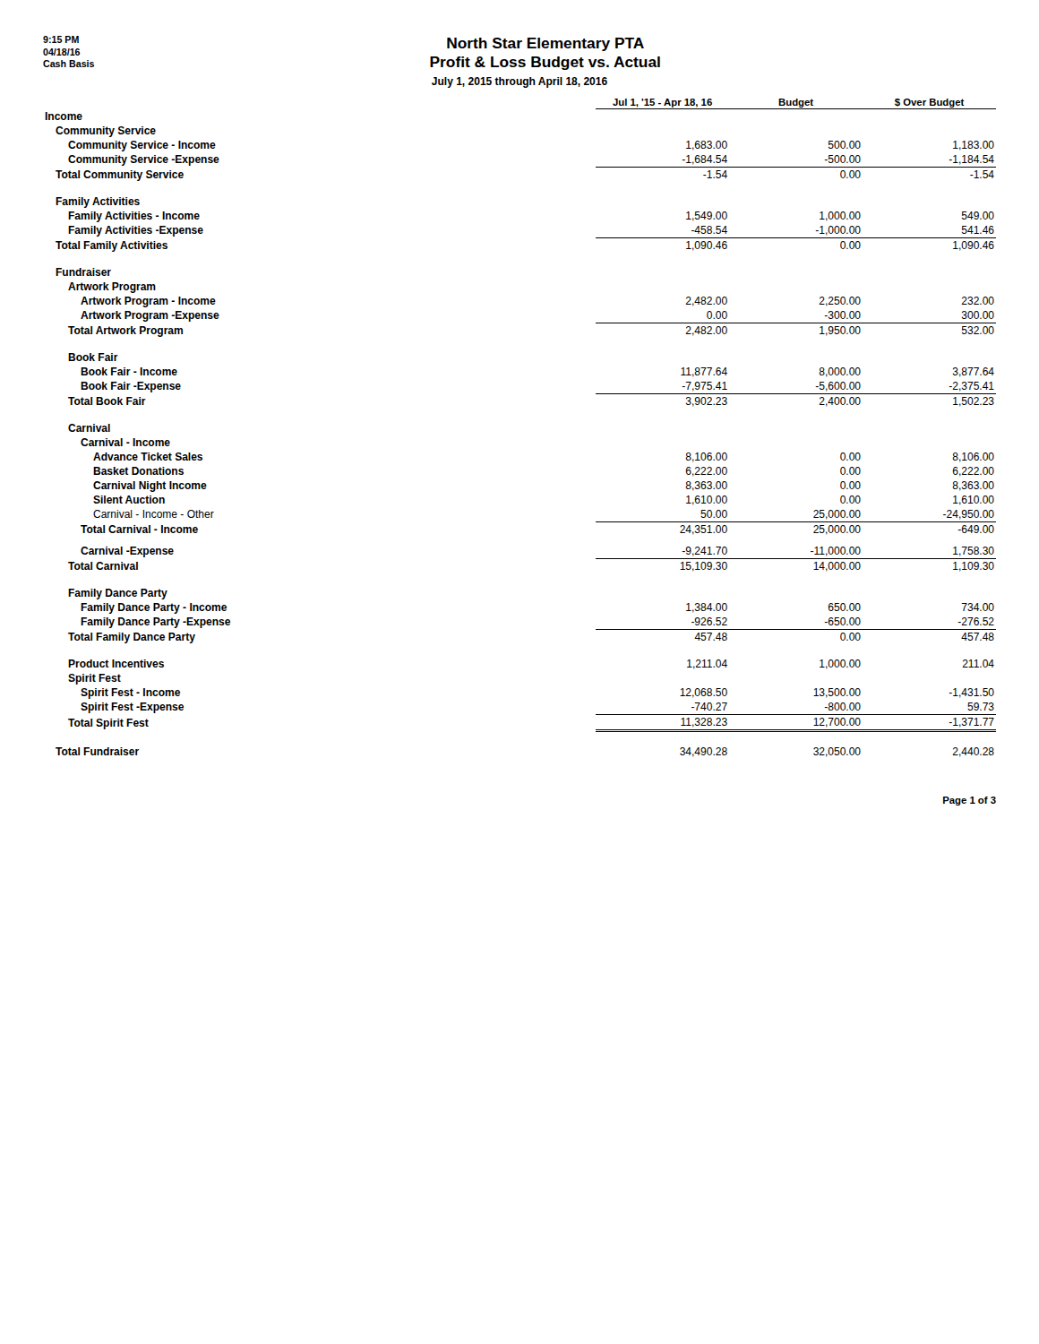9:15 PM
04/18/16
Cash Basis
North Star Elementary PTA
Profit & Loss Budget vs. Actual
July 1, 2015 through April 18, 2016
| | Jul 1, '15 - Apr 18, 16 | Budget | $ Over Budget |
| --- | --- | --- | --- |
| Income | | | |
| Community Service | | | |
| Community Service - Income | 1,683.00 | 500.00 | 1,183.00 |
| Community Service -Expense | -1,684.54 | -500.00 | -1,184.54 |
| Total Community Service | -1.54 | 0.00 | -1.54 |
| Family Activities | | | |
| Family Activities - Income | 1,549.00 | 1,000.00 | 549.00 |
| Family Activities -Expense | -458.54 | -1,000.00 | 541.46 |
| Total Family Activities | 1,090.46 | 0.00 | 1,090.46 |
| Fundraiser | | | |
| Artwork Program | | | |
| Artwork Program - Income | 2,482.00 | 2,250.00 | 232.00 |
| Artwork Program -Expense | 0.00 | -300.00 | 300.00 |
| Total Artwork Program | 2,482.00 | 1,950.00 | 532.00 |
| Book Fair | | | |
| Book Fair - Income | 11,877.64 | 8,000.00 | 3,877.64 |
| Book Fair -Expense | -7,975.41 | -5,600.00 | -2,375.41 |
| Total Book Fair | 3,902.23 | 2,400.00 | 1,502.23 |
| Carnival | | | |
| Carnival - Income | | | |
| Advance Ticket Sales | 8,106.00 | 0.00 | 8,106.00 |
| Basket Donations | 6,222.00 | 0.00 | 6,222.00 |
| Carnival Night Income | 8,363.00 | 0.00 | 8,363.00 |
| Silent Auction | 1,610.00 | 0.00 | 1,610.00 |
| Carnival - Income - Other | 50.00 | 25,000.00 | -24,950.00 |
| Total Carnival - Income | 24,351.00 | 25,000.00 | -649.00 |
| Carnival -Expense | -9,241.70 | -11,000.00 | 1,758.30 |
| Total Carnival | 15,109.30 | 14,000.00 | 1,109.30 |
| Family Dance Party | | | |
| Family Dance Party - Income | 1,384.00 | 650.00 | 734.00 |
| Family Dance Party -Expense | -926.52 | -650.00 | -276.52 |
| Total Family Dance Party | 457.48 | 0.00 | 457.48 |
| Product Incentives | 1,211.04 | 1,000.00 | 211.04 |
| Spirit Fest | | | |
| Spirit Fest - Income | 12,068.50 | 13,500.00 | -1,431.50 |
| Spirit Fest -Expense | -740.27 | -800.00 | 59.73 |
| Total Spirit Fest | 11,328.23 | 12,700.00 | -1,371.77 |
| Total Fundraiser | 34,490.28 | 32,050.00 | 2,440.28 |
Page 1 of 3